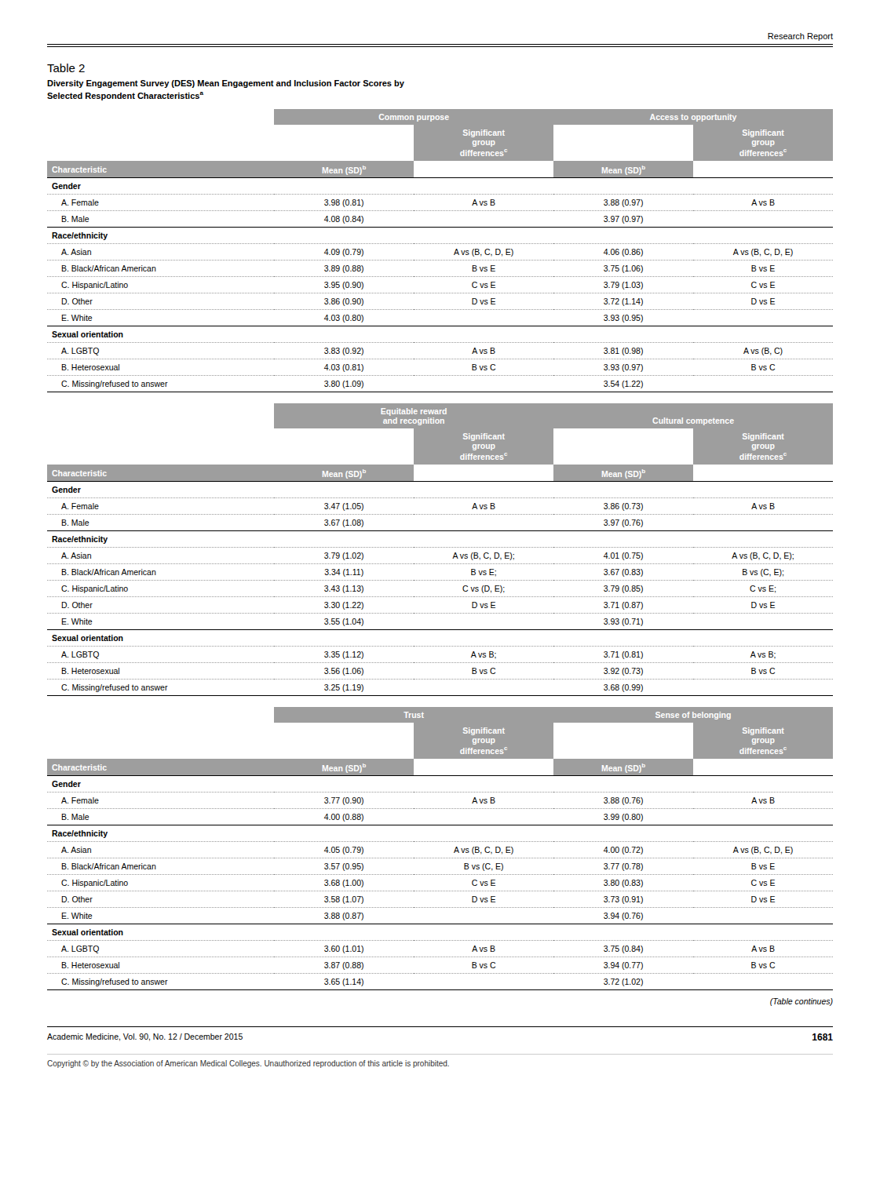Research Report
Table 2
Diversity Engagement Survey (DES) Mean Engagement and Inclusion Factor Scores by
Selected Respondent Characteristicsa
| | Common purpose | Access to opportunity |
| --- | --- | --- |
| | | Significant group differences c | | Significant group differences c |
| Characteristic | Mean (SD) b | | Mean (SD) b | |
| Gender |
| A. Female | 3.98 (0.81) | A vs B | 3.88 (0.97) | A vs B |
| B. Male | 4.08 (0.84) | | 3.97 (0.97) | |
| Race/ethnicity |
| A. Asian | 4.09 (0.79) | A vs (B, C, D, E) | 4.06 (0.86) | A vs (B, C, D, E) |
| B. Black/African American | 3.89 (0.88) | B vs E | 3.75 (1.06) | B vs E |
| C. Hispanic/Latino | 3.95 (0.90) | C vs E | 3.79 (1.03) | C vs E |
| D. Other | 3.86 (0.90) | D vs E | 3.72 (1.14) | D vs E |
| E. White | 4.03 (0.80) | | 3.93 (0.95) | |
| Sexual orientation |
| A. LGBTQ | 3.83 (0.92) | A vs B | 3.81 (0.98) | A vs (B, C) |
| B. Heterosexual | 4.03 (0.81) | B vs C | 3.93 (0.97) | B vs C |
| C. Missing/refused to answer | 3.80 (1.09) | | 3.54 (1.22) | |
| | Equitable reward and recognition | Cultural competence |
| --- | --- | --- |
| | | Significant group differences c | | Significant group differences c |
| Characteristic | Mean (SD) b | | Mean (SD) b | |
| Gender |
| A. Female | 3.47 (1.05) | A vs B | 3.86 (0.73) | A vs B |
| B. Male | 3.67 (1.08) | | 3.97 (0.76) | |
| Race/ethnicity |
| A. Asian | 3.79 (1.02) | A vs (B, C, D, E); | 4.01 (0.75) | A vs (B, C, D, E); |
| B. Black/African American | 3.34 (1.11) | B vs E; | 3.67 (0.83) | B vs (C, E); |
| C. Hispanic/Latino | 3.43 (1.13) | C vs (D, E); | 3.79 (0.85) | C vs E; |
| D. Other | 3.30 (1.22) | D vs E | 3.71 (0.87) | D vs E |
| E. White | 3.55 (1.04) | | 3.93 (0.71) | |
| Sexual orientation |
| A. LGBTQ | 3.35 (1.12) | A vs B; | 3.71 (0.81) | A vs B; |
| B. Heterosexual | 3.56 (1.06) | B vs C | 3.92 (0.73) | B vs C |
| C. Missing/refused to answer | 3.25 (1.19) | | 3.68 (0.99) | |
| | Trust | Sense of belonging |
| --- | --- | --- |
| | | Significant group differences c | | Significant group differences c |
| Characteristic | Mean (SD) b | | Mean (SD) b | |
| Gender |
| A. Female | 3.77 (0.90) | A vs B | 3.88 (0.76) | A vs B |
| B. Male | 4.00 (0.88) | | 3.99 (0.80) | |
| Race/ethnicity |
| A. Asian | 4.05 (0.79) | A vs (B, C, D, E) | 4.00 (0.72) | A vs (B, C, D, E) |
| B. Black/African American | 3.57 (0.95) | B vs (C, E) | 3.77 (0.78) | B vs E |
| C. Hispanic/Latino | 3.68 (1.00) | C vs E | 3.80 (0.83) | C vs E |
| D. Other | 3.58 (1.07) | D vs E | 3.73 (0.91) | D vs E |
| E. White | 3.88 (0.87) | | 3.94 (0.76) | |
| Sexual orientation |
| A. LGBTQ | 3.60 (1.01) | A vs B | 3.75 (0.84) | A vs B |
| B. Heterosexual | 3.87 (0.88) | B vs C | 3.94 (0.77) | B vs C |
| C. Missing/refused to answer | 3.65 (1.14) | | 3.72 (1.02) | |
(Table continues)
Academic Medicine, Vol. 90, No. 12 / December 2015
1681
Copyright © by the Association of American Medical Colleges. Unauthorized reproduction of this article is prohibited.